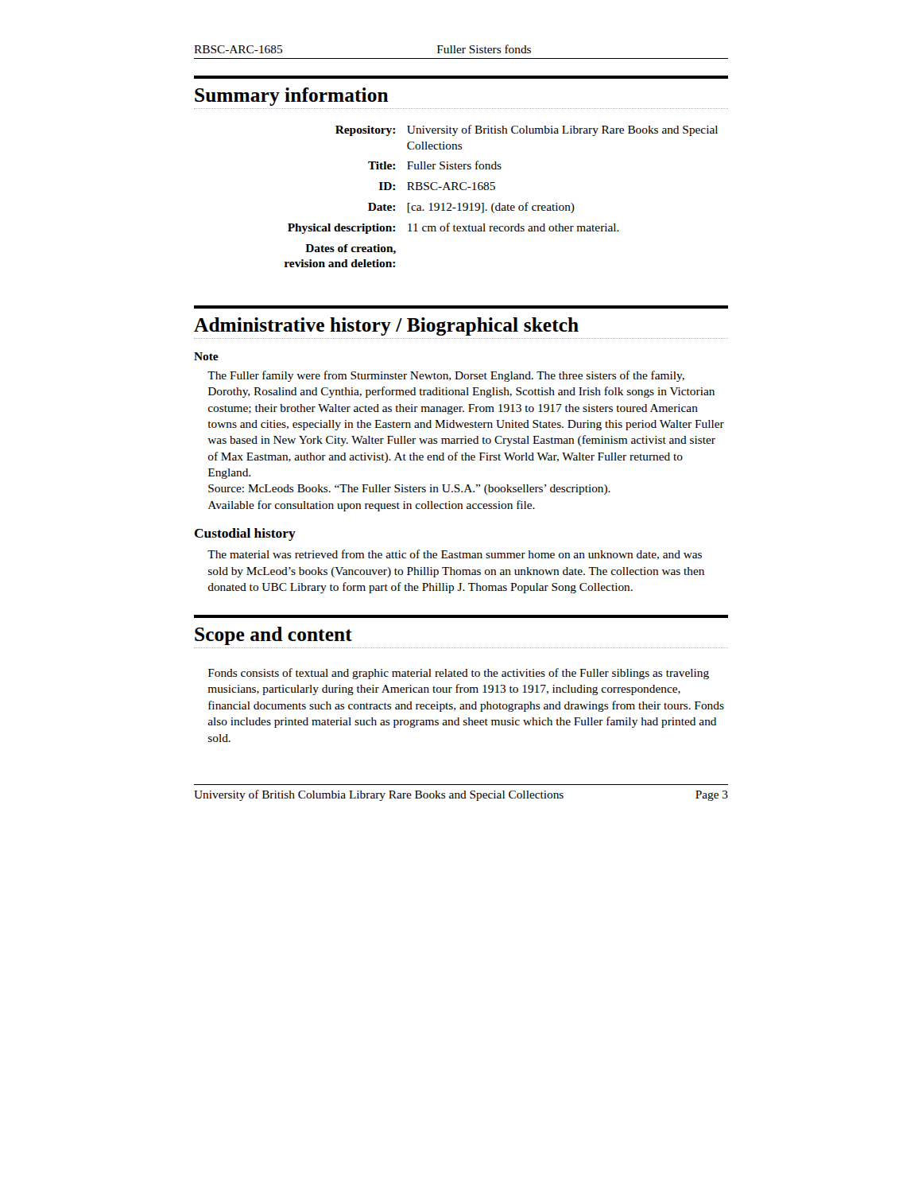RBSC-ARC-1685 Fuller Sisters fonds
Summary information
| Repository: | University of British Columbia Library Rare Books and Special Collections |
| Title: | Fuller Sisters fonds |
| ID: | RBSC-ARC-1685 |
| Date: | [ca. 1912-1919]. (date of creation) |
| Physical description: | 11 cm of textual records and other material. |
| Dates of creation, revision and deletion: | |
Administrative history / Biographical sketch
Note
The Fuller family were from Sturminster Newton, Dorset England. The three sisters of the family, Dorothy, Rosalind and Cynthia, performed traditional English, Scottish and Irish folk songs in Victorian costume; their brother Walter acted as their manager. From 1913 to 1917 the sisters toured American towns and cities, especially in the Eastern and Midwestern United States. During this period Walter Fuller was based in New York City. Walter Fuller was married to Crystal Eastman (feminism activist and sister of Max Eastman, author and activist). At the end of the First World War, Walter Fuller returned to England.
Source: McLeods Books. “The Fuller Sisters in U.S.A.” (booksellers’ description).
Available for consultation upon request in collection accession file.
Custodial history
The material was retrieved from the attic of the Eastman summer home on an unknown date, and was sold by McLeod’s books (Vancouver) to Phillip Thomas on an unknown date. The collection was then donated to UBC Library to form part of the Phillip J. Thomas Popular Song Collection.
Scope and content
Fonds consists of textual and graphic material related to the activities of the Fuller siblings as traveling musicians, particularly during their American tour from 1913 to 1917, including correspondence, financial documents such as contracts and receipts, and photographs and drawings from their tours. Fonds also includes printed material such as programs and sheet music which the Fuller family had printed and sold.
University of British Columbia Library Rare Books and Special Collections Page 3